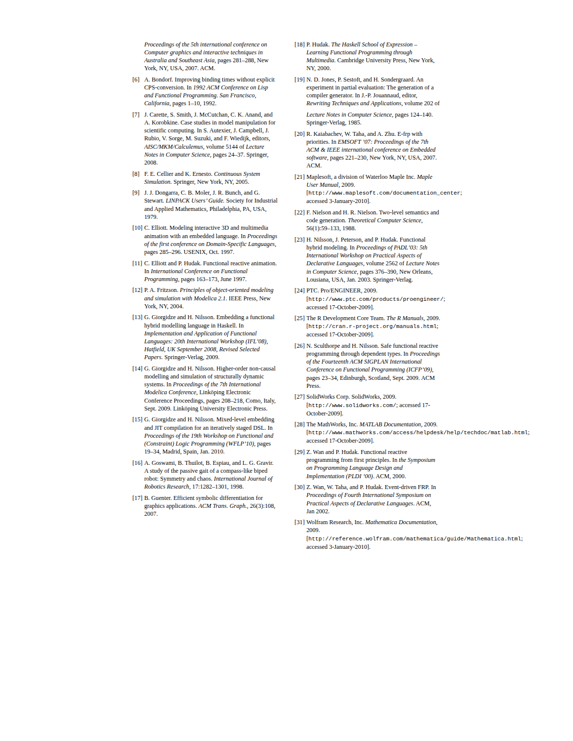Proceedings of the 5th international conference on Computer graphics and interactive techniques in Australia and Southeast Asia, pages 281–288, New York, NY, USA, 2007. ACM.
[6] A. Bondorf. Improving binding times without explicit CPS-conversion. In 1992 ACM Conference on Lisp and Functional Programming. San Francisco, California, pages 1–10, 1992.
[7] J. Carette, S. Smith, J. McCutchan, C. K. Anand, and A. Korobkine. Case studies in model manipulation for scientific computing. In S. Autexier, J. Campbell, J. Rubio, V. Sorge, M. Suzuki, and F. Wiedijk, editors, AISC/MKM/Calculemus, volume 5144 of Lecture Notes in Computer Science, pages 24–37. Springer, 2008.
[8] F. E. Cellier and K. Ernesto. Continuous System Simulation. Springer, New York, NY, 2005.
[9] J. J. Dongarra, C. B. Moler, J. R. Bunch, and G. Stewart. LINPACK Users’ Guide. Society for Industrial and Applied Mathematics, Philadelphia, PA, USA, 1979.
[10] C. Elliott. Modeling interactive 3D and multimedia animation with an embedded language. In Proceedings of the first conference on Domain-Specific Languages, pages 285–296. USENIX, Oct. 1997.
[11] C. Elliott and P. Hudak. Functional reactive animation. In International Conference on Functional Programming, pages 163–173, June 1997.
[12] P. A. Fritzson. Principles of object-oriented modeling and simulation with Modelica 2.1. IEEE Press, New York, NY, 2004.
[13] G. Giorgidze and H. Nilsson. Embedding a functional hybrid modelling language in Haskell. In Implementation and Application of Functional Languages: 20th International Workshop (IFL’08), Hatfield, UK September 2008, Revised Selected Papers. Springer-Verlag, 2009.
[14] G. Giorgidze and H. Nilsson. Higher-order non-causal modelling and simulation of structurally dynamic systems. In Proceedings of the 7th International Modelica Conference, Linköping Electronic Conference Proceedings, pages 208–218, Como, Italy, Sept. 2009. Linköping University Electronic Press.
[15] G. Giorgidze and H. Nilsson. Mixed-level embedding and JIT compilation for an iteratively staged DSL. In Proceedings of the 19th Workshop on Functional and (Constraint) Logic Programming (WFLP’10), pages 19–34, Madrid, Spain, Jan. 2010.
[16] A. Goswami, B. Thuilot, B. Espiau, and L. G. Gravir. A study of the passive gait of a compass-like biped robot: Symmetry and chaos. International Journal of Robotics Research, 17:1282–1301, 1998.
[17] B. Guenter. Efficient symbolic differentiation for graphics applications. ACM Trans. Graph., 26(3):108, 2007.
[18] P. Hudak. The Haskell School of Expression – Learning Functional Programming through Multimedia. Cambridge University Press, New York, NY, 2000.
[19] N. D. Jones, P. Sestoft, and H. Sondergraard. An experiment in partial evaluation: The generation of a compiler generator. In J.-P. Jouannaud, editor, Rewriting Techniques and Applications, volume 202 of
Lecture Notes in Computer Science, pages 124–140. Springer-Verlag, 1985.
[20] R. Kaiabachev, W. Taha, and A. Zhu. E-frp with priorities. In EMSOFT ’07: Proceedings of the 7th ACM & IEEE international conference on Embedded software, pages 221–230, New York, NY, USA, 2007. ACM.
[21] Maplesoft, a division of Waterloo Maple Inc. Maple User Manual, 2009. [http://www.maplesoft.com/documentation_center; accessed 3-January-2010].
[22] F. Nielson and H. R. Nielson. Two-level semantics and code generation. Theoretical Computer Science, 56(1):59–133, 1988.
[23] H. Nilsson, J. Peterson, and P. Hudak. Functional hybrid modeling. In Proceedings of PADL’03: 5th International Workshop on Practical Aspects of Declarative Languages, volume 2562 of Lecture Notes in Computer Science, pages 376–390, New Orleans, Lousiana, USA, Jan. 2003. Springer-Verlag.
[24] PTC. Pro/ENGINEER, 2009. [http://www.ptc.com/products/proengineer/; accessed 17-October-2009].
[25] The R Development Core Team. The R Manuals, 2009. [http://cran.r-project.org/manuals.html; accessed 17-October-2009].
[26] N. Sculthorpe and H. Nilsson. Safe functional reactive programming through dependent types. In Proceedings of the Fourteenth ACM SIGPLAN International Conference on Functional Programming (ICFP’09), pages 23–34, Edinburgh, Scotland, Sept. 2009. ACM Press.
[27] SolidWorks Corp. SolidWorks, 2009. [http://www.solidworks.com/; accessed 17-October-2009].
[28] The MathWorks, Inc. MATLAB Documentation, 2009. [http://www.mathworks.com/access/helpdesk/help/techdoc/matlab.html; accessed 17-October-2009].
[29] Z. Wan and P. Hudak. Functional reactive programming from first principles. In the Symposium on Programming Language Design and Implementation (PLDI ’00). ACM, 2000.
[30] Z. Wan, W. Taha, and P. Hudak. Event-driven FRP. In Proceedings of Fourth International Symposium on Practical Aspects of Declarative Languages. ACM, Jan 2002.
[31] Wolfram Research, Inc. Mathematica Documentation, 2009. [http://reference.wolfram.com/mathematica/guide/Mathematica.html; accessed 3-January-2010].